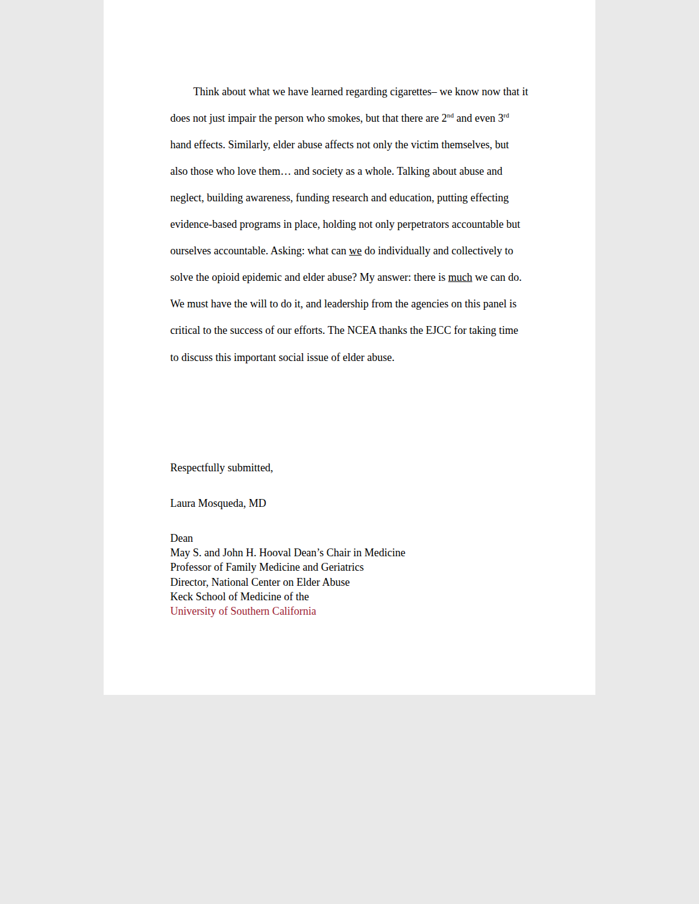Think about what we have learned regarding cigarettes– we know now that it does not just impair the person who smokes, but that there are 2nd and even 3rd hand effects. Similarly, elder abuse affects not only the victim themselves, but also those who love them… and society as a whole. Talking about abuse and neglect, building awareness, funding research and education, putting effecting evidence-based programs in place, holding not only perpetrators accountable but ourselves accountable. Asking: what can we do individually and collectively to solve the opioid epidemic and elder abuse? My answer: there is much we can do. We must have the will to do it, and leadership from the agencies on this panel is critical to the success of our efforts. The NCEA thanks the EJCC for taking time to discuss this important social issue of elder abuse.
Respectfully submitted,
Laura Mosqueda, MD
Dean May S. and John H. Hooval Dean’s Chair in Medicine Professor of Family Medicine and Geriatrics Director, National Center on Elder Abuse Keck School of Medicine of the University of Southern California